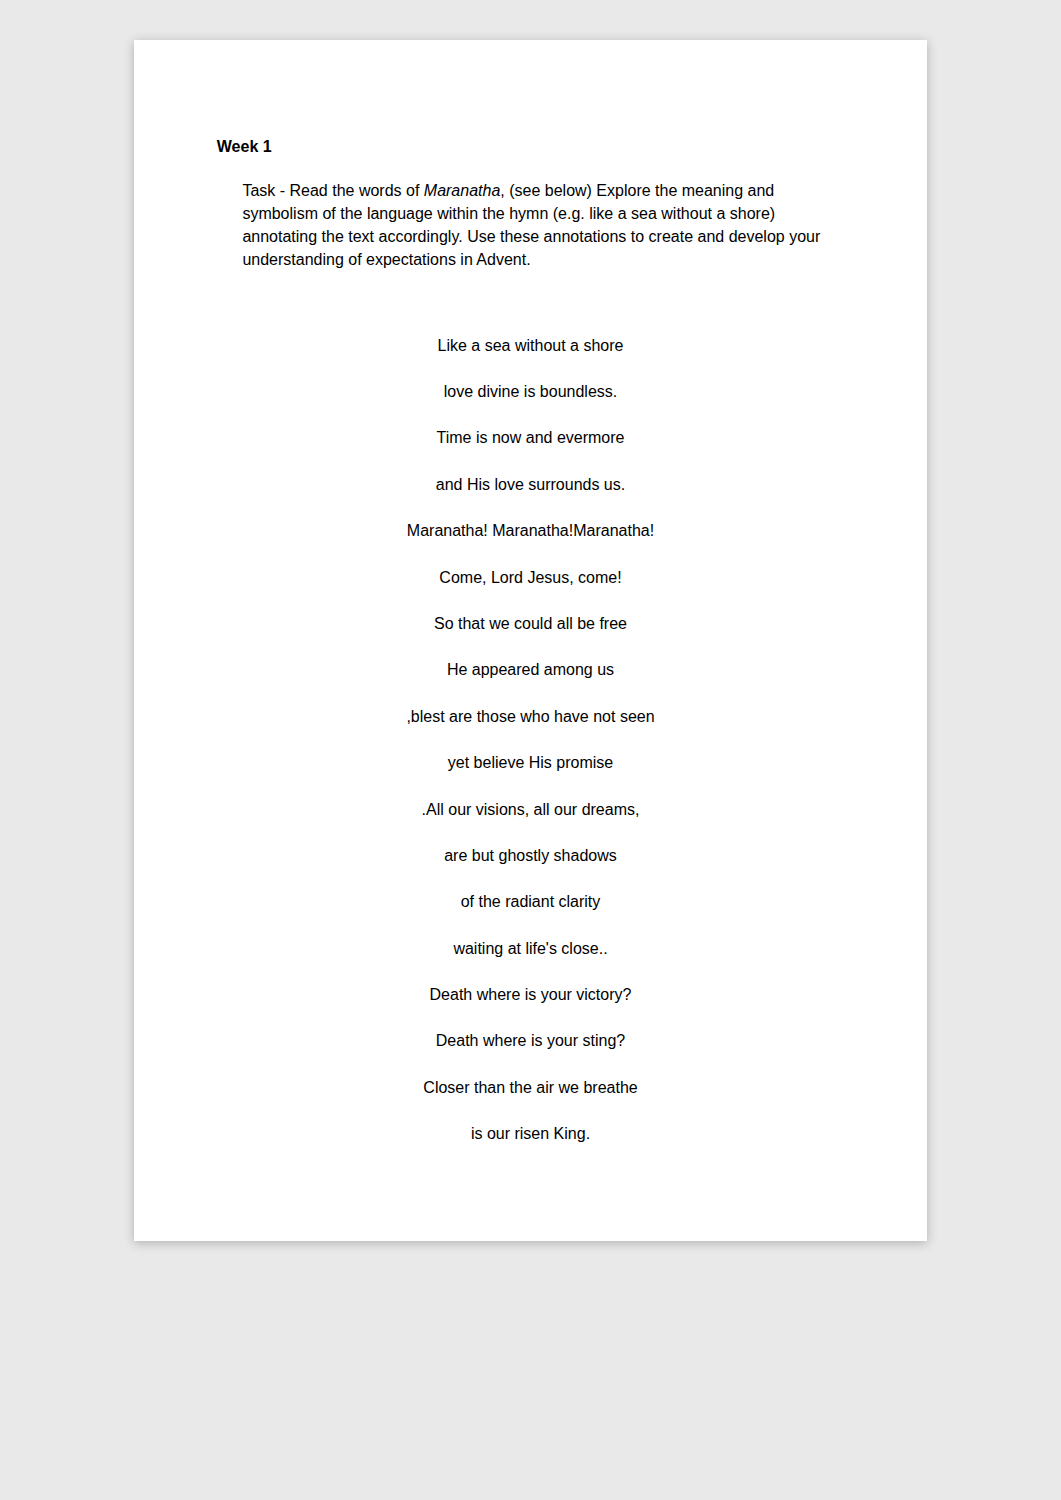Week 1
Task - Read the words of Maranatha, (see below) Explore the meaning and symbolism of the language within the hymn (e.g. like a sea without a shore) annotating the text accordingly. Use these annotations to create and develop your understanding of expectations in Advent.
Like a sea without a shore
love divine is boundless.
Time is now and evermore
and His love surrounds us.
Maranatha! Maranatha!Maranatha!
Come, Lord Jesus, come!
So that we could all be free
He appeared among us
,blest are those who have not seen
yet believe His promise
.All our visions, all our dreams,
are but ghostly shadows
of the radiant clarity
waiting at life's close..
Death where is your victory?
Death where is your sting?
Closer than the air we breathe
is our risen King.